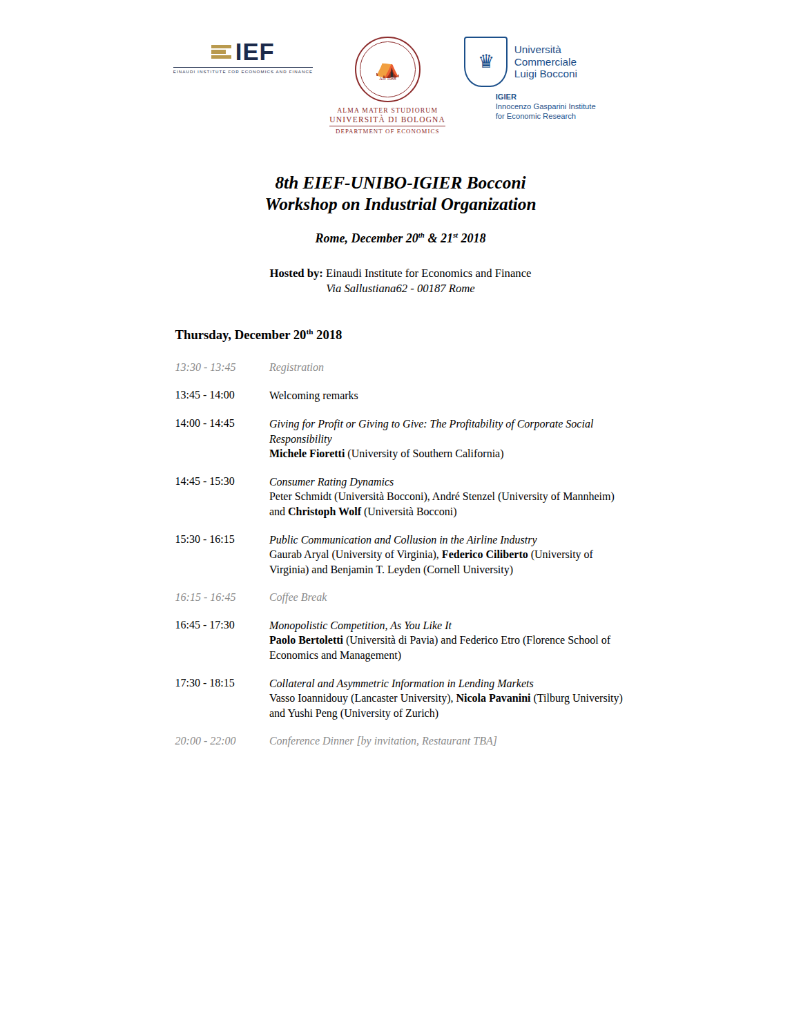IEF
EINAUDI INSTITUTE FOR ECONOMICS AND FINANCE
⛺
AD 1088
ALMA MATER STUDIORUM
UNIVERSITÀ DI BOLOGNA
DEPARTMENT OF ECONOMICS
♛
Università Commerciale
Luigi Bocconi
IGIER
Innocenzo Gasparini Institute
for Economic Research
8th EIEF-UNIBO-IGIER Bocconi
Workshop on Industrial Organization
Rome, December 20th & 21st 2018
Hosted by: Einaudi Institute for Economics and Finance
Via Sallustiana62 - 00187 Rome
Thursday, December 20th 2018
| 13:30 - 13:45 | Registration |
| 13:45 - 14:00 | Welcoming remarks |
| 14:00 - 14:45 | Giving for Profit or Giving to Give: The Profitability of Corporate Social Responsibility Michele Fioretti (University of Southern California) |
| 14:45 - 15:30 | Consumer Rating Dynamics Peter Schmidt (Università Bocconi), André Stenzel (University of Mannheim) and Christoph Wolf (Università Bocconi) |
| 15:30 - 16:15 | Public Communication and Collusion in the Airline Industry Gaurab Aryal (University of Virginia), Federico Ciliberto (University of Virginia) and Benjamin T. Leyden (Cornell University) |
| 16:15 - 16:45 | Coffee Break |
| 16:45 - 17:30 | Monopolistic Competition, As You Like It Paolo Bertoletti (Università di Pavia) and Federico Etro (Florence School of Economics and Management) |
| 17:30 - 18:15 | Collateral and Asymmetric Information in Lending Markets Vasso Ioannidouy (Lancaster University), Nicola Pavanini (Tilburg University) and Yushi Peng (University of Zurich) |
| 20:00 - 22:00 | Conference Dinner [by invitation, Restaurant TBA] |